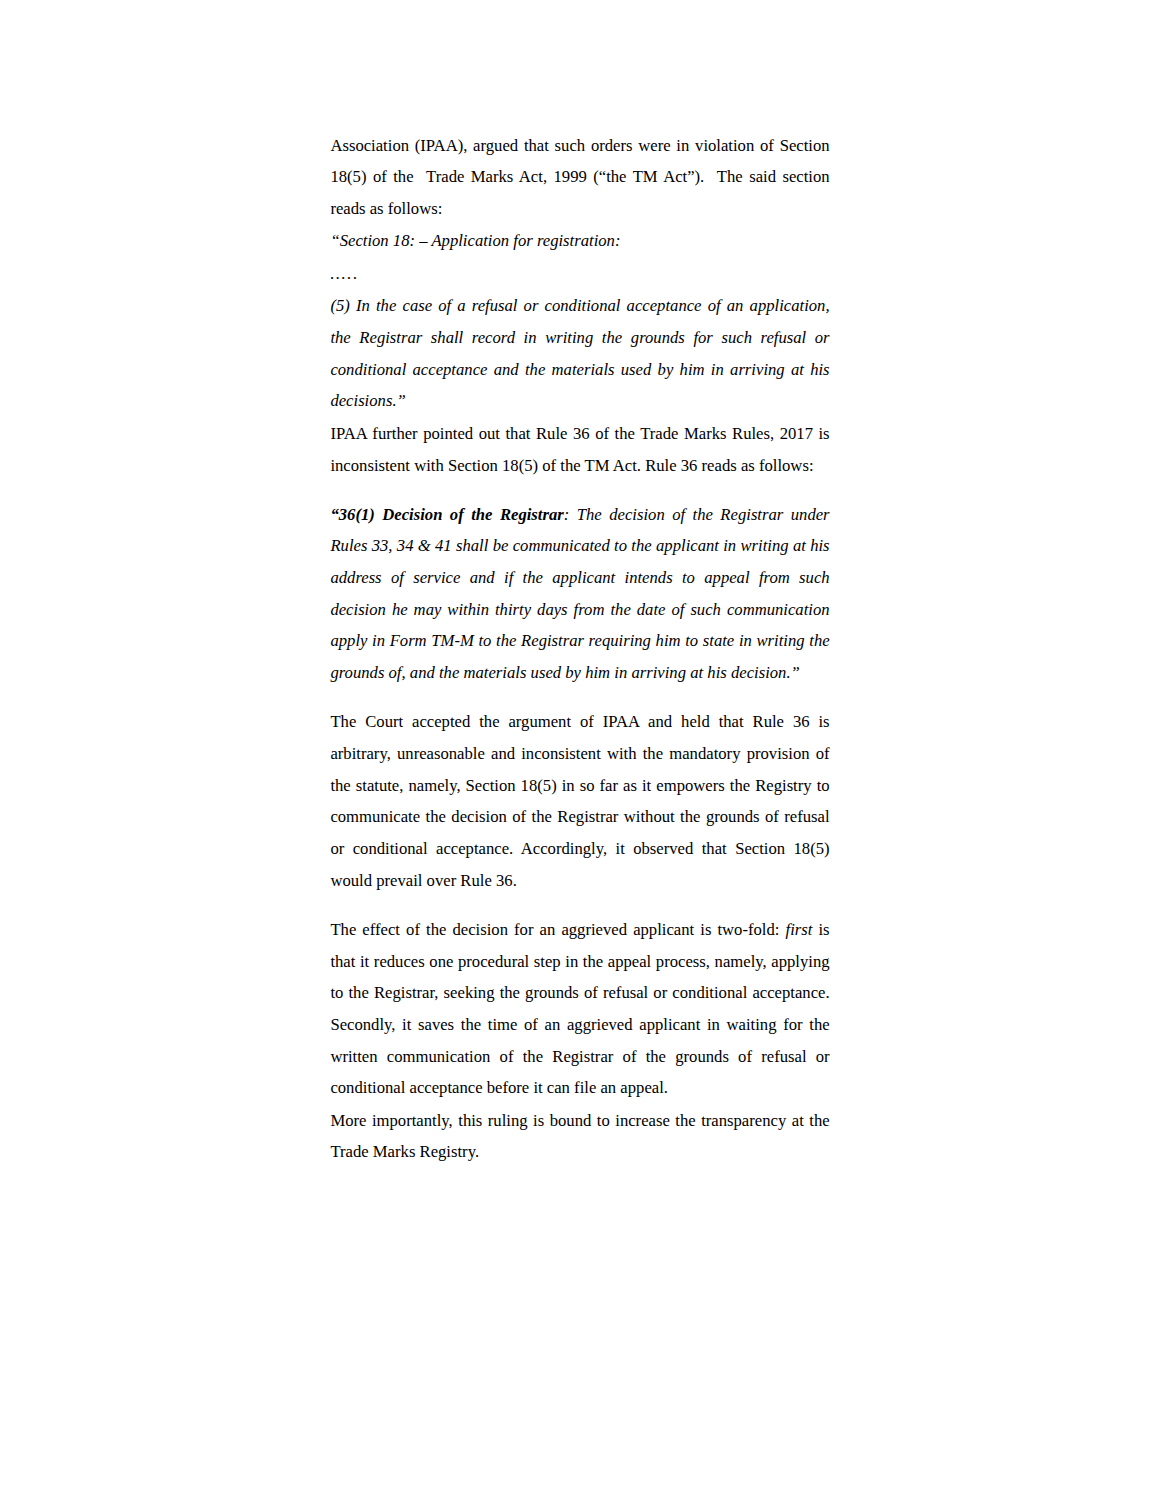Association (IPAA), argued that such orders were in violation of Section 18(5) of the Trade Marks Act, 1999 (“the TM Act”). The said section reads as follows:
“Section 18: – Application for registration:
…..
(5) In the case of a refusal or conditional acceptance of an application, the Registrar shall record in writing the grounds for such refusal or conditional acceptance and the materials used by him in arriving at his decisions.”
IPAA further pointed out that Rule 36 of the Trade Marks Rules, 2017 is inconsistent with Section 18(5) of the TM Act. Rule 36 reads as follows:
“36(1) Decision of the Registrar: The decision of the Registrar under Rules 33, 34 & 41 shall be communicated to the applicant in writing at his address of service and if the applicant intends to appeal from such decision he may within thirty days from the date of such communication apply in Form TM-M to the Registrar requiring him to state in writing the grounds of, and the materials used by him in arriving at his decision.”
The Court accepted the argument of IPAA and held that Rule 36 is arbitrary, unreasonable and inconsistent with the mandatory provision of the statute, namely, Section 18(5) in so far as it empowers the Registry to communicate the decision of the Registrar without the grounds of refusal or conditional acceptance. Accordingly, it observed that Section 18(5) would prevail over Rule 36.
The effect of the decision for an aggrieved applicant is two-fold: first is that it reduces one procedural step in the appeal process, namely, applying to the Registrar, seeking the grounds of refusal or conditional acceptance. Secondly, it saves the time of an aggrieved applicant in waiting for the written communication of the Registrar of the grounds of refusal or conditional acceptance before it can file an appeal.
More importantly, this ruling is bound to increase the transparency at the Trade Marks Registry.